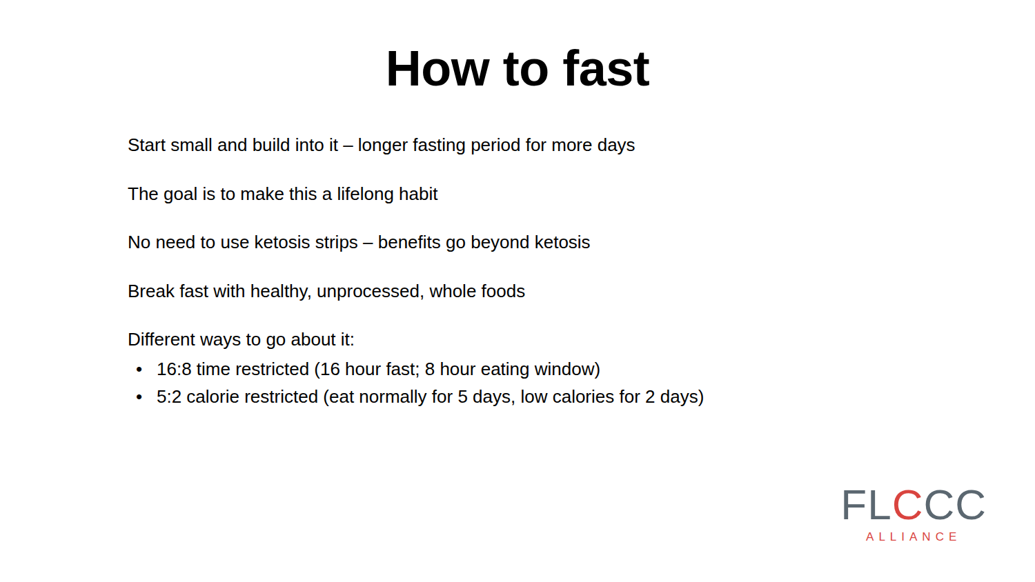How to fast
Start small and build into it – longer fasting period for more days
The goal is to make this a lifelong habit
No need to use ketosis strips – benefits go beyond ketosis
Break fast with healthy, unprocessed, whole foods
Different ways to go about it:
16:8 time restricted (16 hour fast; 8 hour eating window)
5:2 calorie restricted (eat normally for 5 days, low calories for 2 days)
FLCCC
ALLIANCE